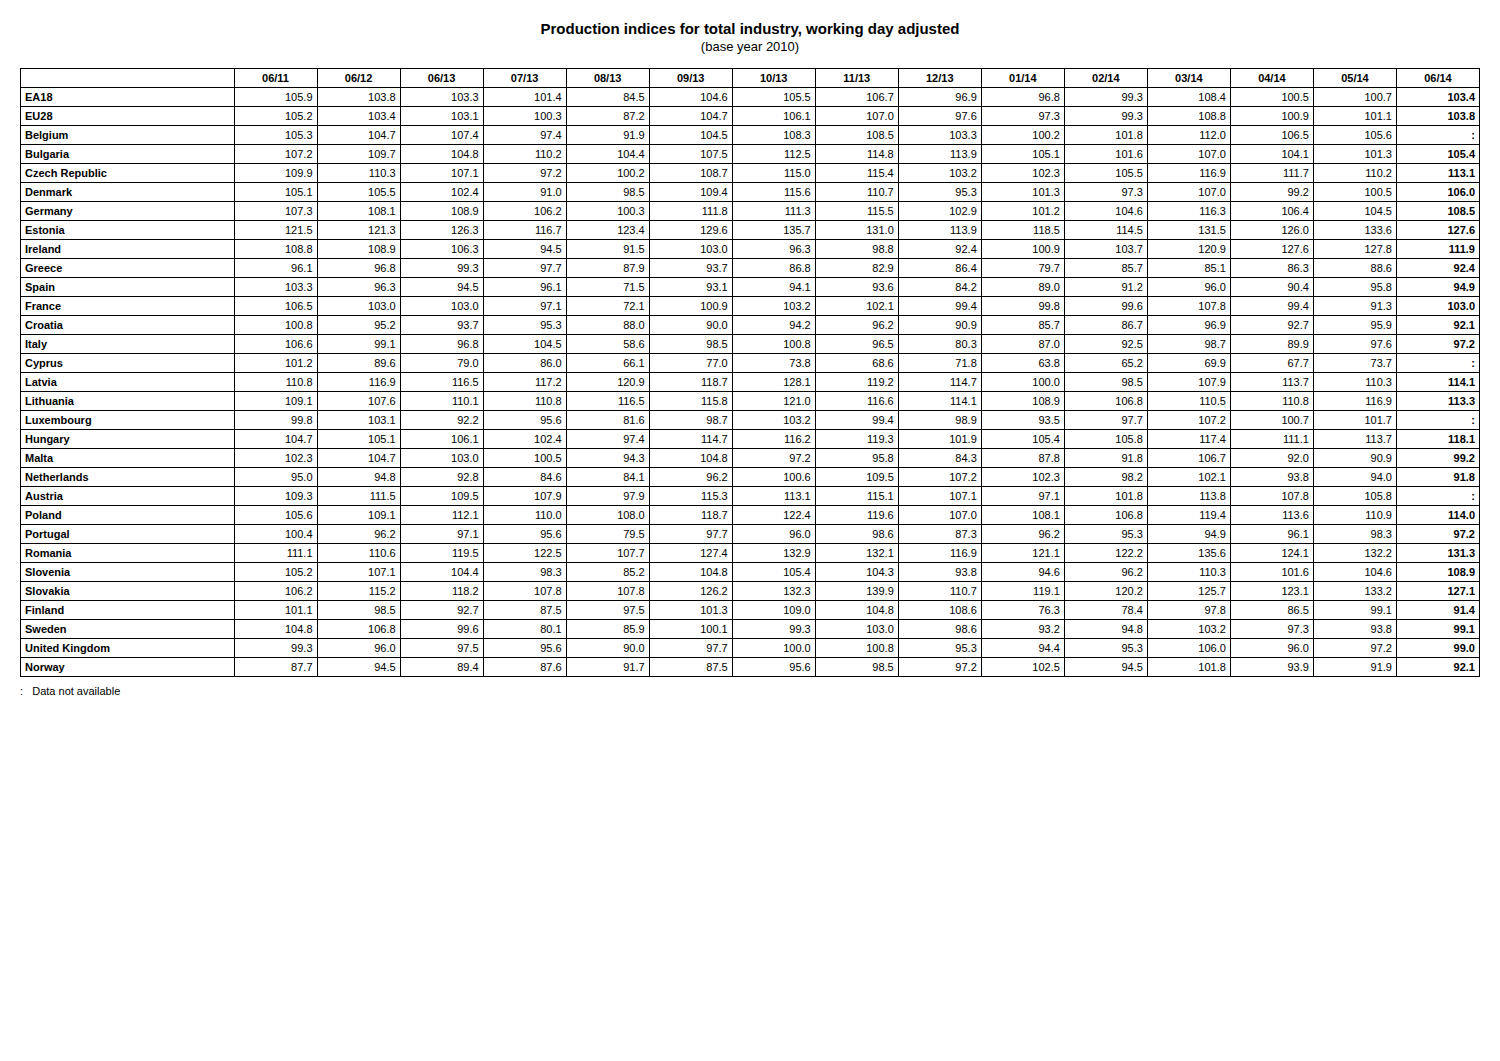Production indices for total industry, working day adjusted
(base year 2010)
| | 06/11 | 06/12 | 06/13 | 07/13 | 08/13 | 09/13 | 10/13 | 11/13 | 12/13 | 01/14 | 02/14 | 03/14 | 04/14 | 05/14 | 06/14 |
| --- | --- | --- | --- | --- | --- | --- | --- | --- | --- | --- | --- | --- | --- | --- | --- |
| EA18 | 105.9 | 103.8 | 103.3 | 101.4 | 84.5 | 104.6 | 105.5 | 106.7 | 96.9 | 96.8 | 99.3 | 108.4 | 100.5 | 100.7 | 103.4 |
| EU28 | 105.2 | 103.4 | 103.1 | 100.3 | 87.2 | 104.7 | 106.1 | 107.0 | 97.6 | 97.3 | 99.3 | 108.8 | 100.9 | 101.1 | 103.8 |
| Belgium | 105.3 | 104.7 | 107.4 | 97.4 | 91.9 | 104.5 | 108.3 | 108.5 | 103.3 | 100.2 | 101.8 | 112.0 | 106.5 | 105.6 | : |
| Bulgaria | 107.2 | 109.7 | 104.8 | 110.2 | 104.4 | 107.5 | 112.5 | 114.8 | 113.9 | 105.1 | 101.6 | 107.0 | 104.1 | 101.3 | 105.4 |
| Czech Republic | 109.9 | 110.3 | 107.1 | 97.2 | 100.2 | 108.7 | 115.0 | 115.4 | 103.2 | 102.3 | 105.5 | 116.9 | 111.7 | 110.2 | 113.1 |
| Denmark | 105.1 | 105.5 | 102.4 | 91.0 | 98.5 | 109.4 | 115.6 | 110.7 | 95.3 | 101.3 | 97.3 | 107.0 | 99.2 | 100.5 | 106.0 |
| Germany | 107.3 | 108.1 | 108.9 | 106.2 | 100.3 | 111.8 | 111.3 | 115.5 | 102.9 | 101.2 | 104.6 | 116.3 | 106.4 | 104.5 | 108.5 |
| Estonia | 121.5 | 121.3 | 126.3 | 116.7 | 123.4 | 129.6 | 135.7 | 131.0 | 113.9 | 118.5 | 114.5 | 131.5 | 126.0 | 133.6 | 127.6 |
| Ireland | 108.8 | 108.9 | 106.3 | 94.5 | 91.5 | 103.0 | 96.3 | 98.8 | 92.4 | 100.9 | 103.7 | 120.9 | 127.6 | 127.8 | 111.9 |
| Greece | 96.1 | 96.8 | 99.3 | 97.7 | 87.9 | 93.7 | 86.8 | 82.9 | 86.4 | 79.7 | 85.7 | 85.1 | 86.3 | 88.6 | 92.4 |
| Spain | 103.3 | 96.3 | 94.5 | 96.1 | 71.5 | 93.1 | 94.1 | 93.6 | 84.2 | 89.0 | 91.2 | 96.0 | 90.4 | 95.8 | 94.9 |
| France | 106.5 | 103.0 | 103.0 | 97.1 | 72.1 | 100.9 | 103.2 | 102.1 | 99.4 | 99.8 | 99.6 | 107.8 | 99.4 | 91.3 | 103.0 |
| Croatia | 100.8 | 95.2 | 93.7 | 95.3 | 88.0 | 90.0 | 94.2 | 96.2 | 90.9 | 85.7 | 86.7 | 96.9 | 92.7 | 95.9 | 92.1 |
| Italy | 106.6 | 99.1 | 96.8 | 104.5 | 58.6 | 98.5 | 100.8 | 96.5 | 80.3 | 87.0 | 92.5 | 98.7 | 89.9 | 97.6 | 97.2 |
| Cyprus | 101.2 | 89.6 | 79.0 | 86.0 | 66.1 | 77.0 | 73.8 | 68.6 | 71.8 | 63.8 | 65.2 | 69.9 | 67.7 | 73.7 | : |
| Latvia | 110.8 | 116.9 | 116.5 | 117.2 | 120.9 | 118.7 | 128.1 | 119.2 | 114.7 | 100.0 | 98.5 | 107.9 | 113.7 | 110.3 | 114.1 |
| Lithuania | 109.1 | 107.6 | 110.1 | 110.8 | 116.5 | 115.8 | 121.0 | 116.6 | 114.1 | 108.9 | 106.8 | 110.5 | 110.8 | 116.9 | 113.3 |
| Luxembourg | 99.8 | 103.1 | 92.2 | 95.6 | 81.6 | 98.7 | 103.2 | 99.4 | 98.9 | 93.5 | 97.7 | 107.2 | 100.7 | 101.7 | : |
| Hungary | 104.7 | 105.1 | 106.1 | 102.4 | 97.4 | 114.7 | 116.2 | 119.3 | 101.9 | 105.4 | 105.8 | 117.4 | 111.1 | 113.7 | 118.1 |
| Malta | 102.3 | 104.7 | 103.0 | 100.5 | 94.3 | 104.8 | 97.2 | 95.8 | 84.3 | 87.8 | 91.8 | 106.7 | 92.0 | 90.9 | 99.2 |
| Netherlands | 95.0 | 94.8 | 92.8 | 84.6 | 84.1 | 96.2 | 100.6 | 109.5 | 107.2 | 102.3 | 98.2 | 102.1 | 93.8 | 94.0 | 91.8 |
| Austria | 109.3 | 111.5 | 109.5 | 107.9 | 97.9 | 115.3 | 113.1 | 115.1 | 107.1 | 97.1 | 101.8 | 113.8 | 107.8 | 105.8 | : |
| Poland | 105.6 | 109.1 | 112.1 | 110.0 | 108.0 | 118.7 | 122.4 | 119.6 | 107.0 | 108.1 | 106.8 | 119.4 | 113.6 | 110.9 | 114.0 |
| Portugal | 100.4 | 96.2 | 97.1 | 95.6 | 79.5 | 97.7 | 96.0 | 98.6 | 87.3 | 96.2 | 95.3 | 94.9 | 96.1 | 98.3 | 97.2 |
| Romania | 111.1 | 110.6 | 119.5 | 122.5 | 107.7 | 127.4 | 132.9 | 132.1 | 116.9 | 121.1 | 122.2 | 135.6 | 124.1 | 132.2 | 131.3 |
| Slovenia | 105.2 | 107.1 | 104.4 | 98.3 | 85.2 | 104.8 | 105.4 | 104.3 | 93.8 | 94.6 | 96.2 | 110.3 | 101.6 | 104.6 | 108.9 |
| Slovakia | 106.2 | 115.2 | 118.2 | 107.8 | 107.8 | 126.2 | 132.3 | 139.9 | 110.7 | 119.1 | 120.2 | 125.7 | 123.1 | 133.2 | 127.1 |
| Finland | 101.1 | 98.5 | 92.7 | 87.5 | 97.5 | 101.3 | 109.0 | 104.8 | 108.6 | 76.3 | 78.4 | 97.8 | 86.5 | 99.1 | 91.4 |
| Sweden | 104.8 | 106.8 | 99.6 | 80.1 | 85.9 | 100.1 | 99.3 | 103.0 | 98.6 | 93.2 | 94.8 | 103.2 | 97.3 | 93.8 | 99.1 |
| United Kingdom | 99.3 | 96.0 | 97.5 | 95.6 | 90.0 | 97.7 | 100.0 | 100.8 | 95.3 | 94.4 | 95.3 | 106.0 | 96.0 | 97.2 | 99.0 |
| Norway | 87.7 | 94.5 | 89.4 | 87.6 | 91.7 | 87.5 | 95.6 | 98.5 | 97.2 | 102.5 | 94.5 | 101.8 | 93.9 | 91.9 | 92.1 |
: Data not available